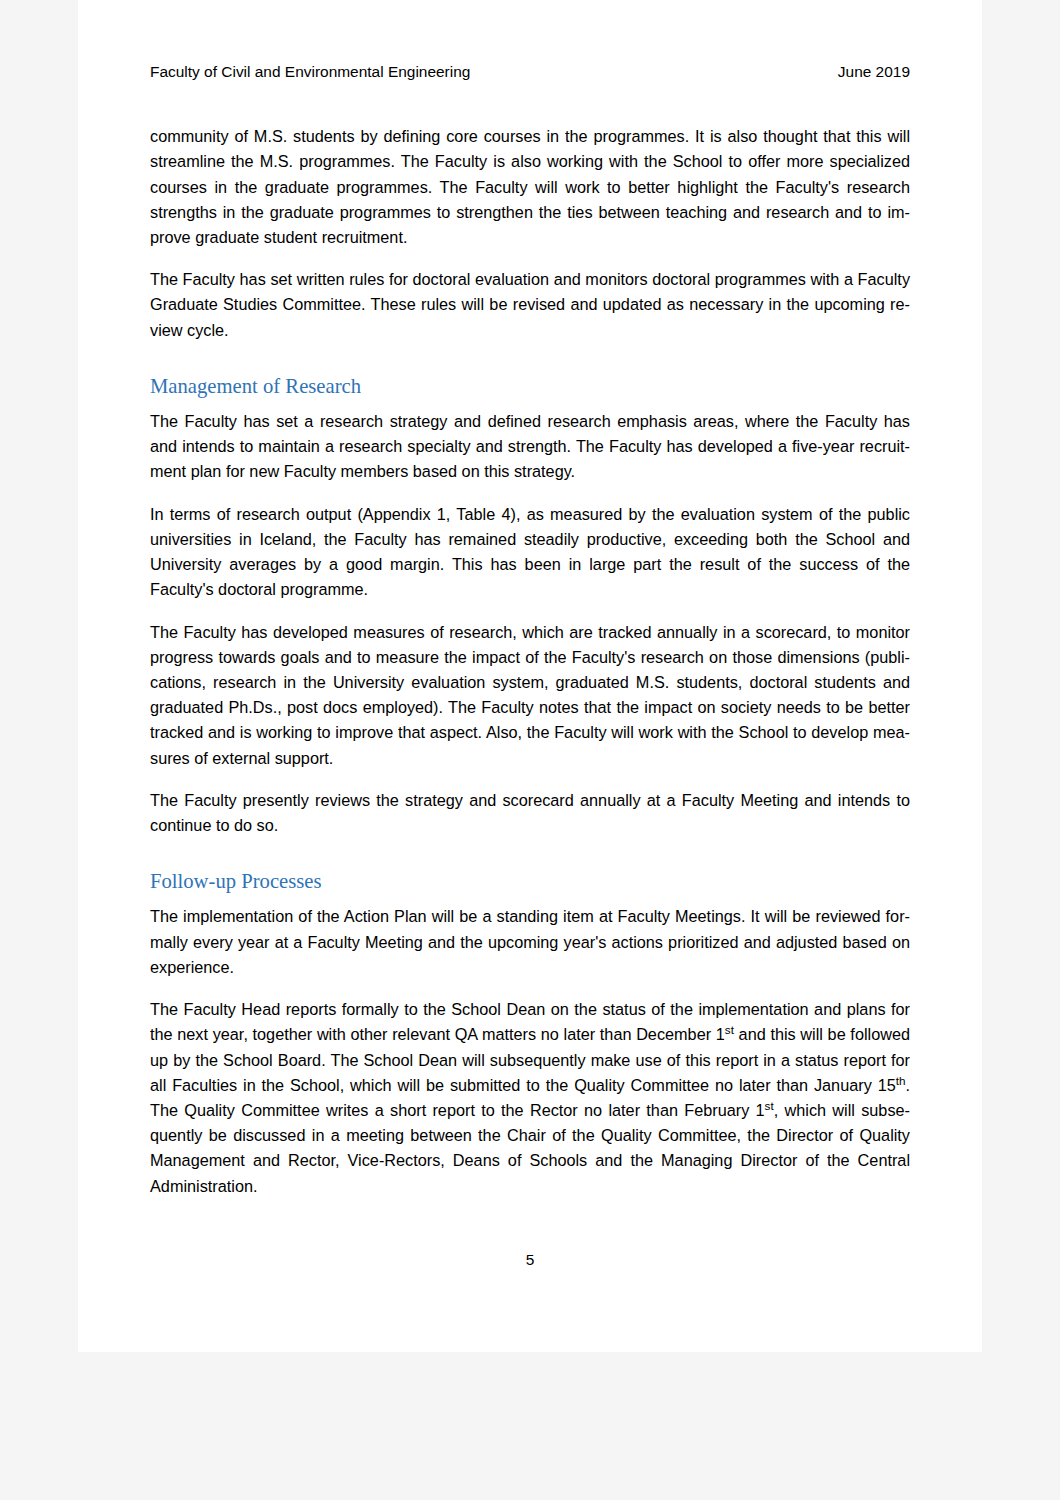Faculty of Civil and Environmental Engineering June 2019
community of M.S. students by defining core courses in the programmes. It is also thought that this will streamline the M.S. programmes. The Faculty is also working with the School to offer more specialized courses in the graduate programmes. The Faculty will work to better highlight the Faculty's research strengths in the graduate programmes to strengthen the ties between teaching and research and to improve graduate student recruitment.
The Faculty has set written rules for doctoral evaluation and monitors doctoral programmes with a Faculty Graduate Studies Committee. These rules will be revised and updated as necessary in the upcoming review cycle.
Management of Research
The Faculty has set a research strategy and defined research emphasis areas, where the Faculty has and intends to maintain a research specialty and strength. The Faculty has developed a five-year recruitment plan for new Faculty members based on this strategy.
In terms of research output (Appendix 1, Table 4), as measured by the evaluation system of the public universities in Iceland, the Faculty has remained steadily productive, exceeding both the School and University averages by a good margin. This has been in large part the result of the success of the Faculty's doctoral programme.
The Faculty has developed measures of research, which are tracked annually in a scorecard, to monitor progress towards goals and to measure the impact of the Faculty's research on those dimensions (publications, research in the University evaluation system, graduated M.S. students, doctoral students and graduated Ph.Ds., post docs employed). The Faculty notes that the impact on society needs to be better tracked and is working to improve that aspect. Also, the Faculty will work with the School to develop measures of external support.
The Faculty presently reviews the strategy and scorecard annually at a Faculty Meeting and intends to continue to do so.
Follow-up Processes
The implementation of the Action Plan will be a standing item at Faculty Meetings. It will be reviewed formally every year at a Faculty Meeting and the upcoming year's actions prioritized and adjusted based on experience.
The Faculty Head reports formally to the School Dean on the status of the implementation and plans for the next year, together with other relevant QA matters no later than December 1st and this will be followed up by the School Board. The School Dean will subsequently make use of this report in a status report for all Faculties in the School, which will be submitted to the Quality Committee no later than January 15th. The Quality Committee writes a short report to the Rector no later than February 1st, which will subsequently be discussed in a meeting between the Chair of the Quality Committee, the Director of Quality Management and Rector, Vice-Rectors, Deans of Schools and the Managing Director of the Central Administration.
5